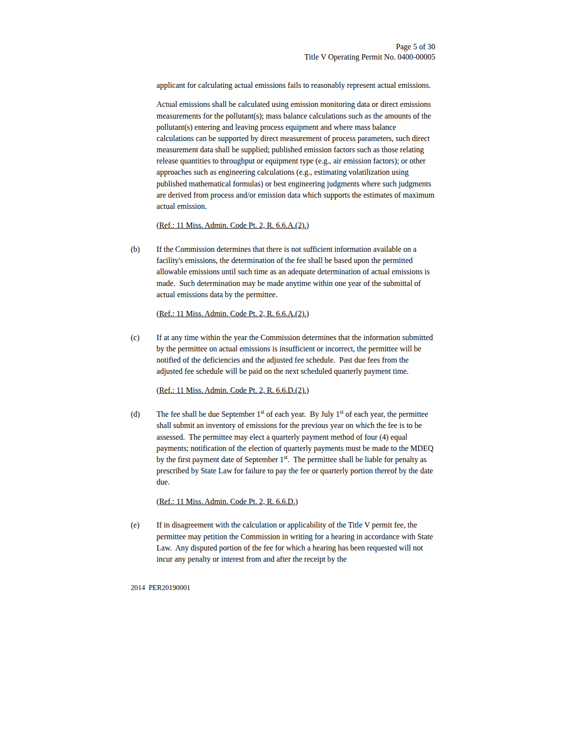Page 5 of 30 Title V Operating Permit No. 0400-00005
applicant for calculating actual emissions fails to reasonably represent actual emissions.
Actual emissions shall be calculated using emission monitoring data or direct emissions measurements for the pollutant(s); mass balance calculations such as the amounts of the pollutant(s) entering and leaving process equipment and where mass balance calculations can be supported by direct measurement of process parameters, such direct measurement data shall be supplied; published emission factors such as those relating release quantities to throughput or equipment type (e.g., air emission factors); or other approaches such as engineering calculations (e.g., estimating volatilization using published mathematical formulas) or best engineering judgments where such judgments are derived from process and/or emission data which supports the estimates of maximum actual emission.
(Ref.: 11 Miss. Admin. Code Pt. 2, R. 6.6.A.(2).)
(b)
If the Commission determines that there is not sufficient information available on a facility's emissions, the determination of the fee shall be based upon the permitted allowable emissions until such time as an adequate determination of actual emissions is made. Such determination may be made anytime within one year of the submittal of actual emissions data by the permittee.
(Ref.: 11 Miss. Admin. Code Pt. 2, R. 6.6.A.(2).)
(c)
If at any time within the year the Commission determines that the information submitted by the permittee on actual emissions is insufficient or incorrect, the permittee will be notified of the deficiencies and the adjusted fee schedule. Past due fees from the adjusted fee schedule will be paid on the next scheduled quarterly payment time.
(Ref.: 11 Miss. Admin. Code Pt. 2, R. 6.6.D.(2).)
(d)
The fee shall be due September 1st of each year. By July 1st of each year, the permittee shall submit an inventory of emissions for the previous year on which the fee is to be assessed. The permittee may elect a quarterly payment method of four (4) equal payments; notification of the election of quarterly payments must be made to the MDEQ by the first payment date of September 1st. The permittee shall be liable for penalty as prescribed by State Law for failure to pay the fee or quarterly portion thereof by the date due.
(Ref.: 11 Miss. Admin. Code Pt. 2, R. 6.6.D.)
(e)
If in disagreement with the calculation or applicability of the Title V permit fee, the permittee may petition the Commission in writing for a hearing in accordance with State Law. Any disputed portion of the fee for which a hearing has been requested will not incur any penalty or interest from and after the receipt by the
2014 PER20190001